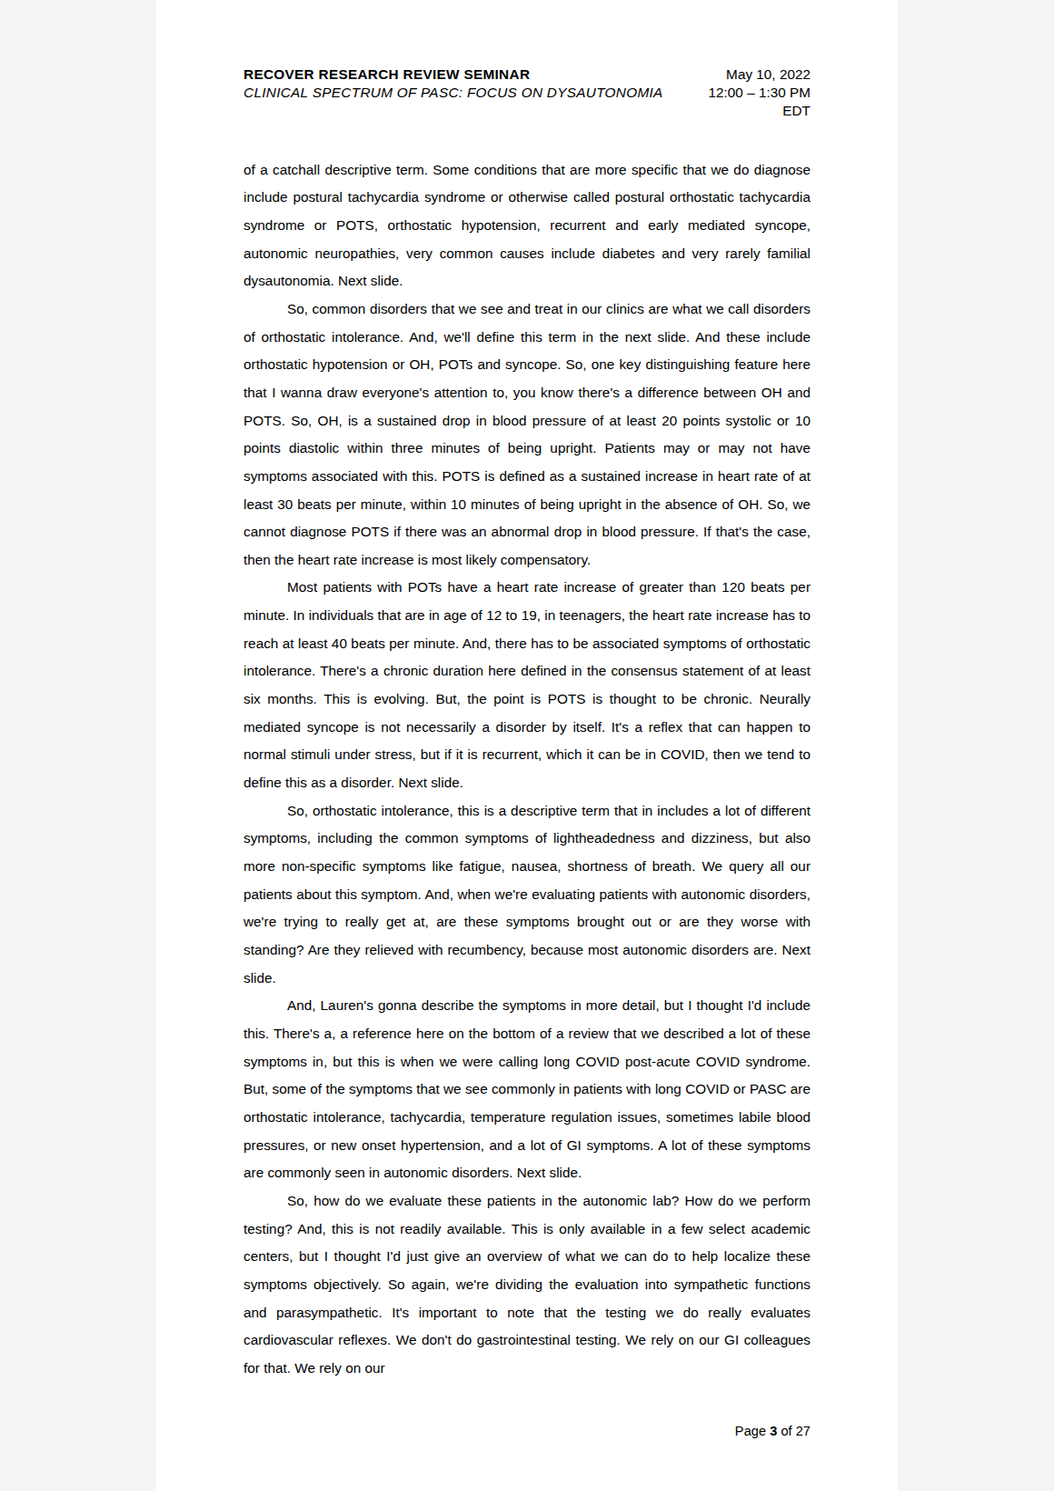RECOVER RESEARCH REVIEW SEMINAR
CLINICAL SPECTRUM OF PASC: FOCUS ON DYSAUTONOMIA
May 10, 2022
12:00 – 1:30 PM
EDT
of a catchall descriptive term. Some conditions that are more specific that we do diagnose include postural tachycardia syndrome or otherwise called postural orthostatic tachycardia syndrome or POTS, orthostatic hypotension, recurrent and early mediated syncope, autonomic neuropathies, very common causes include diabetes and very rarely familial dysautonomia. Next slide.
So, common disorders that we see and treat in our clinics are what we call disorders of orthostatic intolerance. And, we'll define this term in the next slide. And these include orthostatic hypotension or OH, POTs and syncope. So, one key distinguishing feature here that I wanna draw everyone's attention to, you know there's a difference between OH and POTS. So, OH, is a sustained drop in blood pressure of at least 20 points systolic or 10 points diastolic within three minutes of being upright. Patients may or may not have symptoms associated with this. POTS is defined as a sustained increase in heart rate of at least 30 beats per minute, within 10 minutes of being upright in the absence of OH. So, we cannot diagnose POTS if there was an abnormal drop in blood pressure. If that's the case, then the heart rate increase is most likely compensatory.
Most patients with POTs have a heart rate increase of greater than 120 beats per minute. In individuals that are in age of 12 to 19, in teenagers, the heart rate increase has to reach at least 40 beats per minute. And, there has to be associated symptoms of orthostatic intolerance. There's a chronic duration here defined in the consensus statement of at least six months. This is evolving. But, the point is POTS is thought to be chronic. Neurally mediated syncope is not necessarily a disorder by itself. It's a reflex that can happen to normal stimuli under stress, but if it is recurrent, which it can be in COVID, then we tend to define this as a disorder. Next slide.
So, orthostatic intolerance, this is a descriptive term that in includes a lot of different symptoms, including the common symptoms of lightheadedness and dizziness, but also more non-specific symptoms like fatigue, nausea, shortness of breath. We query all our patients about this symptom. And, when we're evaluating patients with autonomic disorders, we're trying to really get at, are these symptoms brought out or are they worse with standing? Are they relieved with recumbency, because most autonomic disorders are. Next slide.
And, Lauren's gonna describe the symptoms in more detail, but I thought I'd include this. There's a, a reference here on the bottom of a review that we described a lot of these symptoms in, but this is when we were calling long COVID post-acute COVID syndrome. But, some of the symptoms that we see commonly in patients with long COVID or PASC are orthostatic intolerance, tachycardia, temperature regulation issues, sometimes labile blood pressures, or new onset hypertension, and a lot of GI symptoms. A lot of these symptoms are commonly seen in autonomic disorders. Next slide.
So, how do we evaluate these patients in the autonomic lab? How do we perform testing? And, this is not readily available. This is only available in a few select academic centers, but I thought I'd just give an overview of what we can do to help localize these symptoms objectively. So again, we're dividing the evaluation into sympathetic functions and parasympathetic. It's important to note that the testing we do really evaluates cardiovascular reflexes. We don't do gastrointestinal testing. We rely on our GI colleagues for that. We rely on our
Page 3 of 27